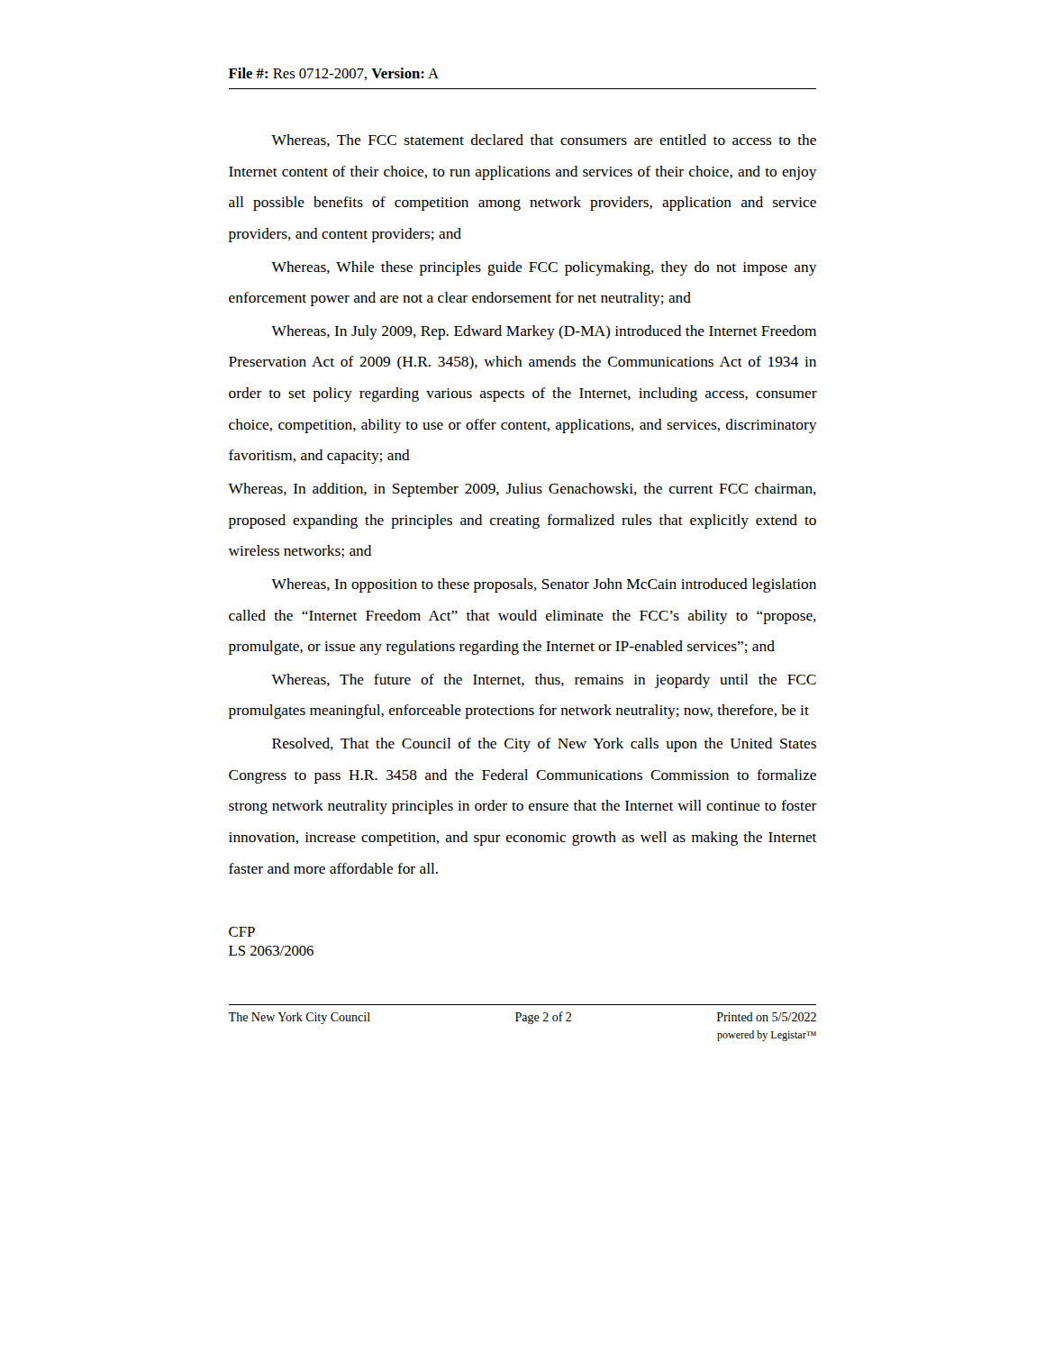File #: Res 0712-2007, Version: A
Whereas, The FCC statement declared that consumers are entitled to access to the Internet content of their choice, to run applications and services of their choice, and to enjoy all possible benefits of competition among network providers, application and service providers, and content providers; and
Whereas, While these principles guide FCC policymaking, they do not impose any enforcement power and are not a clear endorsement for net neutrality; and
Whereas, In July 2009, Rep. Edward Markey (D-MA) introduced the Internet Freedom Preservation Act of 2009 (H.R. 3458), which amends the Communications Act of 1934 in order to set policy regarding various aspects of the Internet, including access, consumer choice, competition, ability to use or offer content, applications, and services, discriminatory favoritism, and capacity; and
Whereas, In addition, in September 2009, Julius Genachowski, the current FCC chairman, proposed expanding the principles and creating formalized rules that explicitly extend to wireless networks; and
Whereas, In opposition to these proposals, Senator John McCain introduced legislation called the “Internet Freedom Act” that would eliminate the FCC’s ability to “propose, promulgate, or issue any regulations regarding the Internet or IP-enabled services”; and
Whereas, The future of the Internet, thus, remains in jeopardy until the FCC promulgates meaningful, enforceable protections for network neutrality; now, therefore, be it
Resolved, That the Council of the City of New York calls upon the United States Congress to pass H.R. 3458 and the Federal Communications Commission to formalize strong network neutrality principles in order to ensure that the Internet will continue to foster innovation, increase competition, and spur economic growth as well as making the Internet faster and more affordable for all.
CFP
LS 2063/2006
The New York City Council
Page 2 of 2
Printed on 5/5/2022 powered by Legistar™